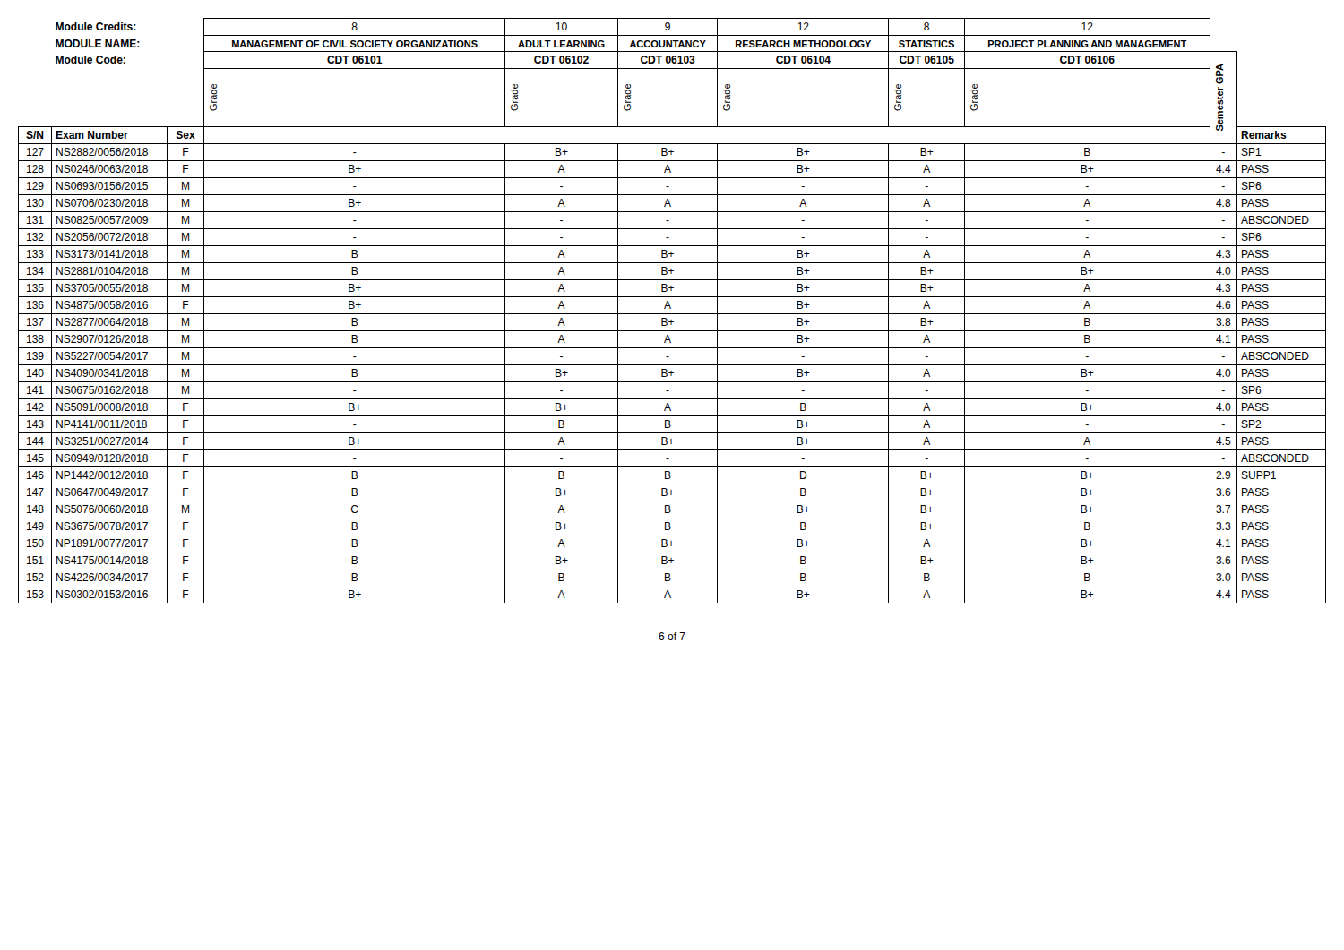| | Module Credits: | 8 | 10 | 9 | 12 | 8 | 12 | | |
| | MODULE NAME: | MANAGEMENT OF CIVIL SOCIETY ORGANIZATIONS | ADULT LEARNING | ACCOUNTANCY | RESEARCH METHODOLOGY | STATISTICS | PROJECT PLANNING AND MANAGEMENT | | |
| | Module Code: | CDT 06101 | CDT 06102 | CDT 06103 | CDT 06104 | CDT 06105 | CDT 06106 | Semester GPA | |
| | | | Grade | Grade | Grade | Grade | Grade | Grade | |
| S/N | Exam Number | Sex | | | | | | | Remarks |
| 127 | NS2882/0056/2018 | F | - | B+ | B+ | B+ | B+ | B | - | SP1 |
| 128 | NS0246/0063/2018 | F | B+ | A | A | B+ | A | B+ | 4.4 | PASS |
| 129 | NS0693/0156/2015 | M | - | - | - | - | - | - | - | SP6 |
| 130 | NS0706/0230/2018 | M | B+ | A | A | A | A | A | 4.8 | PASS |
| 131 | NS0825/0057/2009 | M | - | - | - | - | - | - | - | ABSCONDED |
| 132 | NS2056/0072/2018 | M | - | - | - | - | - | - | - | SP6 |
| 133 | NS3173/0141/2018 | M | B | A | B+ | B+ | A | A | 4.3 | PASS |
| 134 | NS2881/0104/2018 | M | B | A | B+ | B+ | B+ | B+ | 4.0 | PASS |
| 135 | NS3705/0055/2018 | M | B+ | A | B+ | B+ | B+ | A | 4.3 | PASS |
| 136 | NS4875/0058/2016 | F | B+ | A | A | B+ | A | A | 4.6 | PASS |
| 137 | NS2877/0064/2018 | M | B | A | B+ | B+ | B+ | B | 3.8 | PASS |
| 138 | NS2907/0126/2018 | M | B | A | A | B+ | A | B | 4.1 | PASS |
| 139 | NS5227/0054/2017 | M | - | - | - | - | - | - | - | ABSCONDED |
| 140 | NS4090/0341/2018 | M | B | B+ | B+ | B+ | A | B+ | 4.0 | PASS |
| 141 | NS0675/0162/2018 | M | - | - | - | - | - | - | - | SP6 |
| 142 | NS5091/0008/2018 | F | B+ | B+ | A | B | A | B+ | 4.0 | PASS |
| 143 | NP4141/0011/2018 | F | - | B | B | B+ | A | - | - | SP2 |
| 144 | NS3251/0027/2014 | F | B+ | A | B+ | B+ | A | A | 4.5 | PASS |
| 145 | NS0949/0128/2018 | F | - | - | - | - | - | - | - | ABSCONDED |
| 146 | NP1442/0012/2018 | F | B | B | B | D | B+ | B+ | 2.9 | SUPP1 |
| 147 | NS0647/0049/2017 | F | B | B+ | B+ | B | B+ | B+ | 3.6 | PASS |
| 148 | NS5076/0060/2018 | M | C | A | B | B+ | B+ | B+ | 3.7 | PASS |
| 149 | NS3675/0078/2017 | F | B | B+ | B | B | B+ | B | 3.3 | PASS |
| 150 | NP1891/0077/2017 | F | B | A | B+ | B+ | A | B+ | 4.1 | PASS |
| 151 | NS4175/0014/2018 | F | B | B+ | B+ | B | B+ | B+ | 3.6 | PASS |
| 152 | NS4226/0034/2017 | F | B | B | B | B | B | B | 3.0 | PASS |
| 153 | NS0302/0153/2016 | F | B+ | A | A | B+ | A | B+ | 4.4 | PASS |
6 of 7